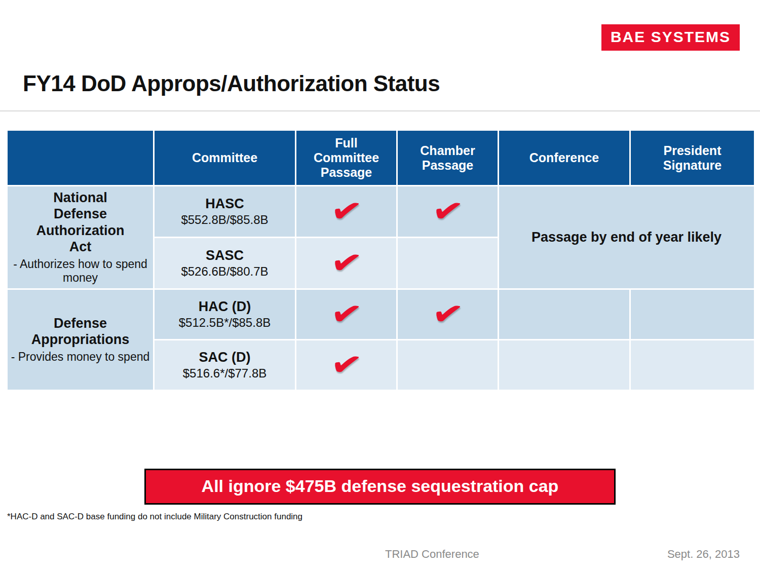BAE SYSTEMS
FY14 DoD Approps/Authorization Status
| | Committee | Full Committee Passage | Chamber Passage | Conference | President Signature |
| --- | --- | --- | --- | --- | --- |
| National Defense Authorization Act - Authorizes how to spend money | HASC $552.8B/$85.8B | ✔ | ✔ | Passage by end of year likely |
| SASC $526.6B/$80.7B | ✔ | |
| Defense Appropriations - Provides money to spend | HAC (D) $512.5B*/$85.8B | ✔ | ✔ | | |
| SAC (D) $516.6*/$77.8B | ✔ | | | |
All ignore $475B defense sequestration cap
*HAC-D and SAC-D base funding do not include Military Construction funding
TRIAD Conference
Sept. 26, 2013